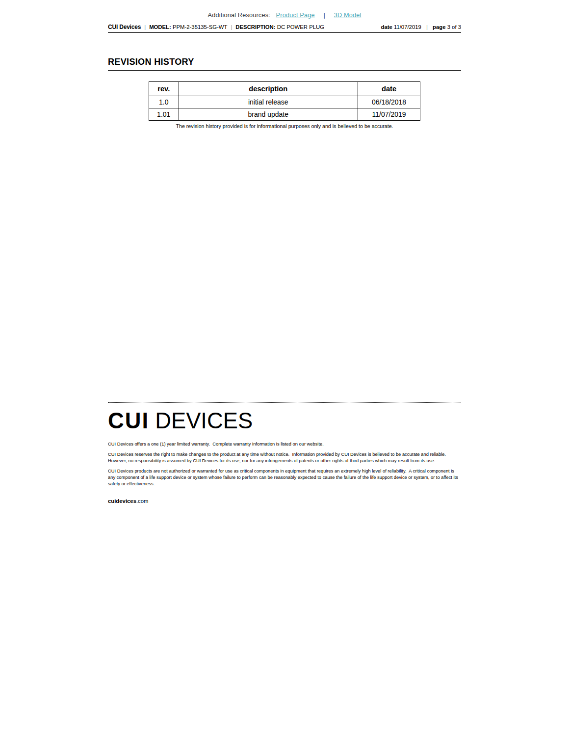Additional Resources: Product Page | 3D Model
CUI Devices | MODEL: PPM-2-35135-SG-WT | DESCRIPTION: DC POWER PLUG
date 11/07/2019 | page 3 of 3
REVISION HISTORY
| rev. | description | date |
| --- | --- | --- |
| 1.0 | initial release | 06/18/2018 |
| 1.01 | brand update | 11/07/2019 |
The revision history provided is for informational purposes only and is believed to be accurate.
CUI DEVICES
CUI Devices offers a one (1) year limited warranty. Complete warranty information is listed on our website.
CUI Devices reserves the right to make changes to the product at any time without notice. Information provided by CUI Devices is believed to be accurate and reliable. However, no responsibility is assumed by CUI Devices for its use, nor for any infringements of patents or other rights of third parties which may result from its use.
CUI Devices products are not authorized or warranted for use as critical components in equipment that requires an extremely high level of reliability. A critical component is any component of a life support device or system whose failure to perform can be reasonably expected to cause the failure of the life support device or system, or to affect its safety or effectiveness.
cuidevices.com